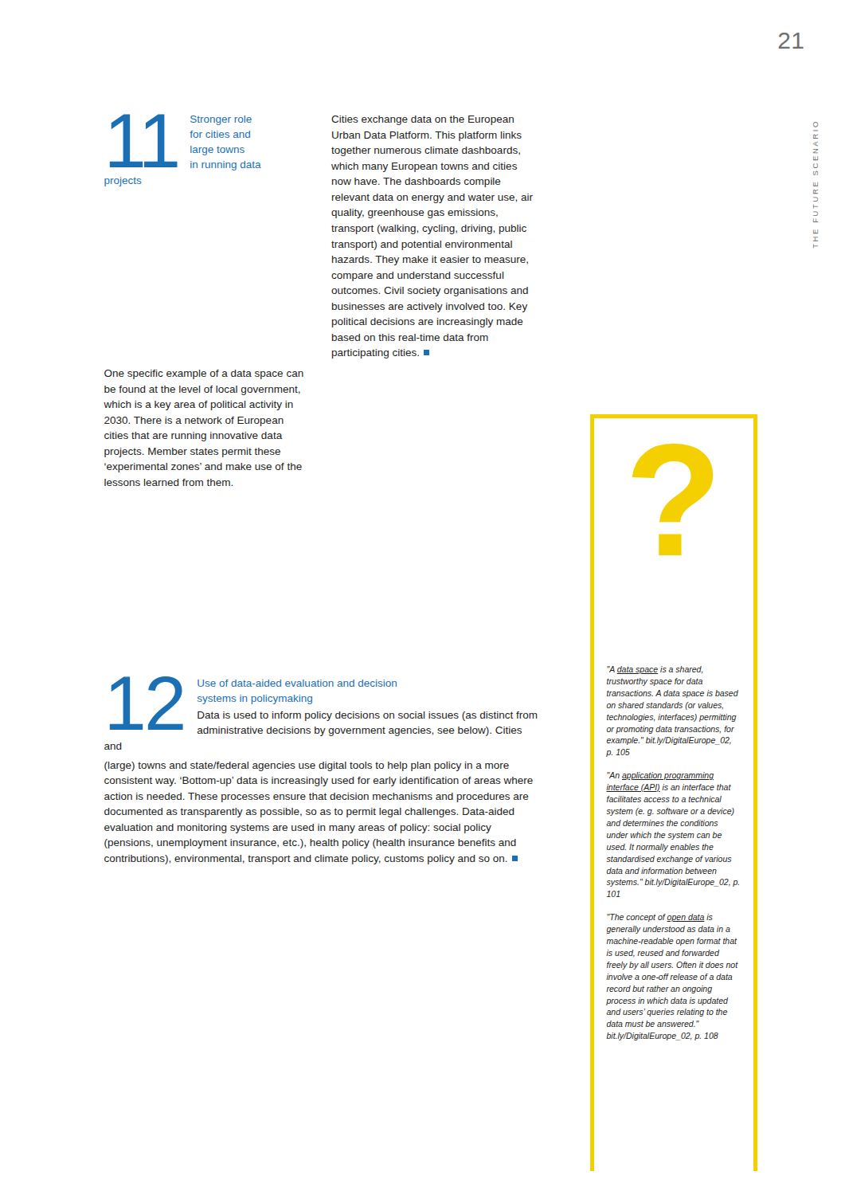21
THE FUTURE SCENARIO
11
Stronger role
for cities and
large towns
in running data
projects
Cities exchange data on the European Urban Data Platform. This platform links together numerous climate dashboards, which many European towns and cities now have. The dashboards compile relevant data on energy and water use, air quality, greenhouse gas emissions, transport (walking, cycling, driving, public transport) and potential environmental hazards. They make it easier to measure, compare and understand successful outcomes. Civil society organisations and businesses are actively involved too. Key political decisions are increasingly made based on this real-time data from participating cities.
One specific example of a data space can be found at the level of local government, which is a key area of political activity in 2030. There is a network of European cities that are running innovative data projects. Member states permit these ‘experimental zones’ and make use of the lessons learned from them.
12
Use of data-aided evaluation and decision
systems in policymaking
Data is used to inform policy decisions on social issues (as distinct from administrative decisions by government agencies, see below). Cities and
(large) towns and state/federal agencies use digital tools to help plan policy in a more consistent way. ‘Bottom-up’ data is increasingly used for early identification of areas where action is needed. These processes ensure that decision mechanisms and procedures are documented as transparently as possible, so as to permit legal challenges. Data-aided evaluation and monitoring systems are used in many areas of policy: social policy (pensions, unemployment insurance, etc.), health policy (health insurance benefits and contributions), environmental, transport and climate policy, customs policy and so on.
?
"A data space is a shared, trustworthy space for data transactions. A data space is based on shared standards (or values, technologies, interfaces) permitting or promoting data transactions, for example." bit.ly/DigitalEurope_02, p. 105
"An application programming interface (API) is an interface that facilitates access to a technical system (e. g. software or a device) and determines the conditions under which the system can be used. It normally enables the standardised exchange of various data and information between systems." bit.ly/DigitalEurope_02, p. 101
"The concept of open data is generally understood as data in a machine-readable open format that is used, reused and forwarded freely by all users. Often it does not involve a one-off release of a data record but rather an ongoing process in which data is updated and users’ queries relating to the data must be answered." bit.ly/DigitalEurope_02, p. 108